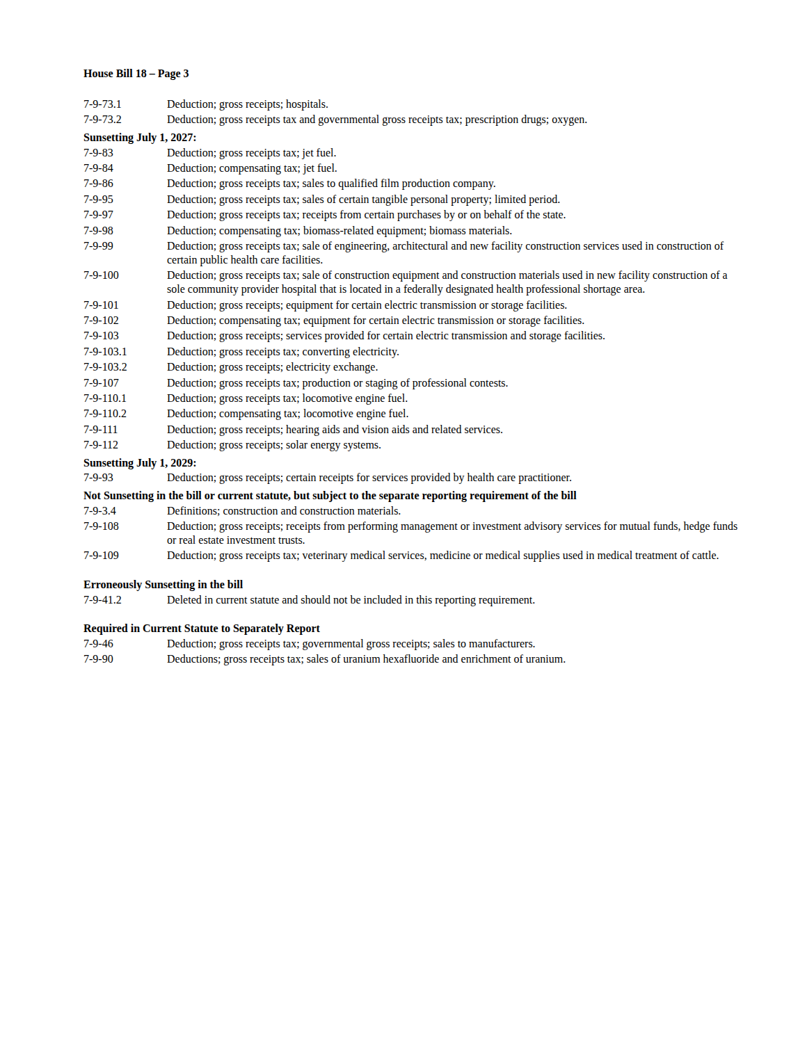House Bill 18 – Page 3
| 7-9-73.1 | Deduction; gross receipts; hospitals. |
| 7-9-73.2 | Deduction; gross receipts tax and governmental gross receipts tax; prescription drugs; oxygen. |
Sunsetting July 1, 2027:
| 7-9-83 | Deduction; gross receipts tax; jet fuel. |
| 7-9-84 | Deduction; compensating tax; jet fuel. |
| 7-9-86 | Deduction; gross receipts tax; sales to qualified film production company. |
| 7-9-95 | Deduction; gross receipts tax; sales of certain tangible personal property; limited period. |
| 7-9-97 | Deduction; gross receipts tax; receipts from certain purchases by or on behalf of the state. |
| 7-9-98 | Deduction; compensating tax; biomass-related equipment; biomass materials. |
| 7-9-99 | Deduction; gross receipts tax; sale of engineering, architectural and new facility construction services used in construction of certain public health care facilities. |
| 7-9-100 | Deduction; gross receipts tax; sale of construction equipment and construction materials used in new facility construction of a sole community provider hospital that is located in a federally designated health professional shortage area. |
| 7-9-101 | Deduction; gross receipts; equipment for certain electric transmission or storage facilities. |
| 7-9-102 | Deduction; compensating tax; equipment for certain electric transmission or storage facilities. |
| 7-9-103 | Deduction; gross receipts; services provided for certain electric transmission and storage facilities. |
| 7-9-103.1 | Deduction; gross receipts tax; converting electricity. |
| 7-9-103.2 | Deduction; gross receipts; electricity exchange. |
| 7-9-107 | Deduction; gross receipts tax; production or staging of professional contests. |
| 7-9-110.1 | Deduction; gross receipts tax; locomotive engine fuel. |
| 7-9-110.2 | Deduction; compensating tax; locomotive engine fuel. |
| 7-9-111 | Deduction; gross receipts; hearing aids and vision aids and related services. |
| 7-9-112 | Deduction; gross receipts; solar energy systems. |
Sunsetting July 1, 2029:
| 7-9-93 | Deduction; gross receipts; certain receipts for services provided by health care practitioner. |
Not Sunsetting in the bill or current statute, but subject to the separate reporting requirement of the bill
| 7-9-3.4 | Definitions; construction and construction materials. |
| 7-9-108 | Deduction; gross receipts; receipts from performing management or investment advisory services for mutual funds, hedge funds or real estate investment trusts. |
| 7-9-109 | Deduction; gross receipts tax; veterinary medical services, medicine or medical supplies used in medical treatment of cattle. |
Erroneously Sunsetting in the bill
| 7-9-41.2 | Deleted in current statute and should not be included in this reporting requirement. |
Required in Current Statute to Separately Report
| 7-9-46 | Deduction; gross receipts tax; governmental gross receipts; sales to manufacturers. |
| 7-9-90 | Deductions; gross receipts tax; sales of uranium hexafluoride and enrichment of uranium. |